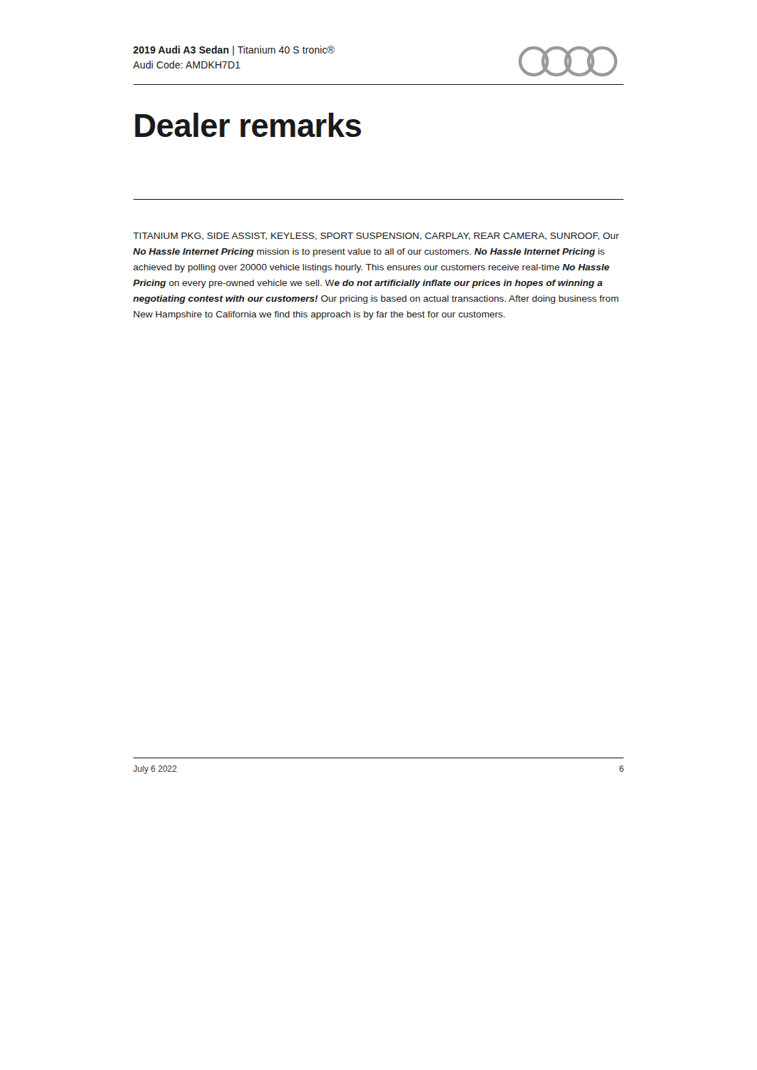2019 Audi A3 Sedan | Titanium 40 S tronic®
Audi Code: AMDKH7D1
Dealer remarks
TITANIUM PKG, SIDE ASSIST, KEYLESS, SPORT SUSPENSION, CARPLAY, REAR CAMERA, SUNROOF, Our No Hassle Internet Pricing mission is to present value to all of our customers. No Hassle Internet Pricing is achieved by polling over 20000 vehicle listings hourly. This ensures our customers receive real-time No Hassle Pricing on every pre-owned vehicle we sell. We do not artificially inflate our prices in hopes of winning a negotiating contest with our customers! Our pricing is based on actual transactions. After doing business from New Hampshire to California we find this approach is by far the best for our customers.
July 6 2022 6